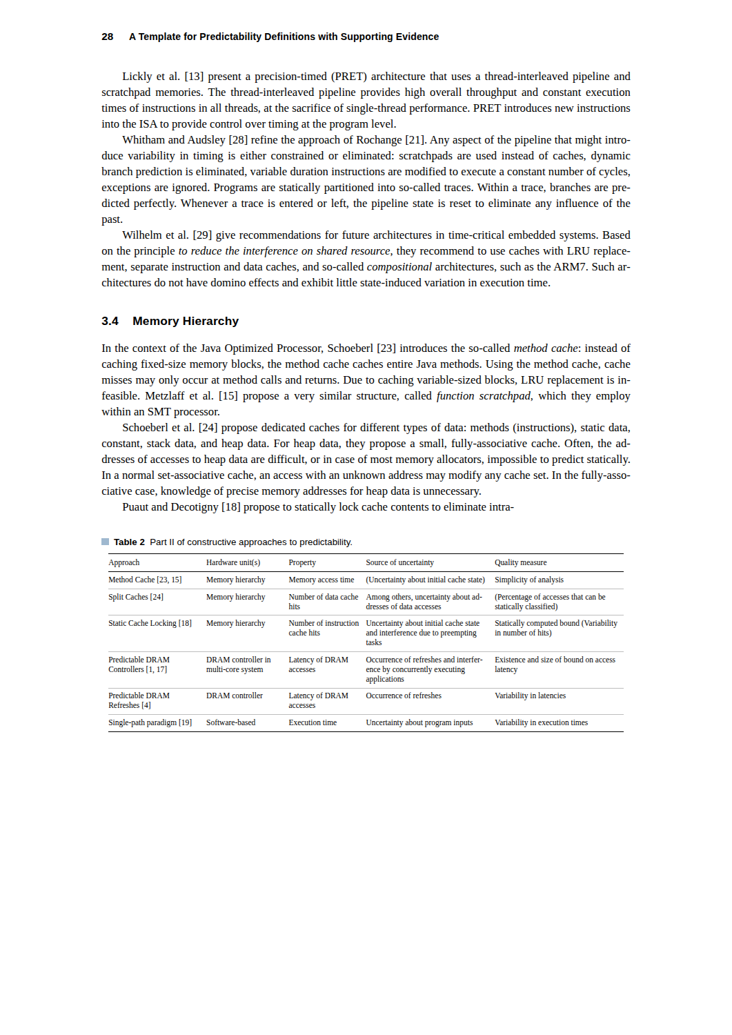28 A Template for Predictability Definitions with Supporting Evidence
Lickly et al. [13] present a precision-timed (PRET) architecture that uses a thread-interleaved pipeline and scratchpad memories. The thread-interleaved pipeline provides high overall throughput and constant execution times of instructions in all threads, at the sacrifice of single-thread performance. PRET introduces new instructions into the ISA to provide control over timing at the program level.
Whitham and Audsley [28] refine the approach of Rochange [21]. Any aspect of the pipeline that might introduce variability in timing is either constrained or eliminated: scratchpads are used instead of caches, dynamic branch prediction is eliminated, variable duration instructions are modified to execute a constant number of cycles, exceptions are ignored. Programs are statically partitioned into so-called traces. Within a trace, branches are predicted perfectly. Whenever a trace is entered or left, the pipeline state is reset to eliminate any influence of the past.
Wilhelm et al. [29] give recommendations for future architectures in time-critical embedded systems. Based on the principle to reduce the interference on shared resource, they recommend to use caches with LRU replacement, separate instruction and data caches, and so-called compositional architectures, such as the ARM7. Such architectures do not have domino effects and exhibit little state-induced variation in execution time.
3.4 Memory Hierarchy
In the context of the Java Optimized Processor, Schoeberl [23] introduces the so-called method cache: instead of caching fixed-size memory blocks, the method cache caches entire Java methods. Using the method cache, cache misses may only occur at method calls and returns. Due to caching variable-sized blocks, LRU replacement is infeasible. Metzlaff et al. [15] propose a very similar structure, called function scratchpad, which they employ within an SMT processor.
Schoeberl et al. [24] propose dedicated caches for different types of data: methods (instructions), static data, constant, stack data, and heap data. For heap data, they propose a small, fully-associative cache. Often, the addresses of accesses to heap data are difficult, or in case of most memory allocators, impossible to predict statically. In a normal set-associative cache, an access with an unknown address may modify any cache set. In the fully-associative case, knowledge of precise memory addresses for heap data is unnecessary.
Puaut and Decotigny [18] propose to statically lock cache contents to eliminate intra-
Table 2 Part II of constructive approaches to predictability.
| Approach | Hardware unit(s) | Property | Source of uncertainty | Quality measure |
| --- | --- | --- | --- | --- |
| Method Cache [23, 15] | Memory hierarchy | Memory access time | (Uncertainty about initial cache state) | Simplicity of analysis |
| Split Caches [24] | Memory hierarchy | Number of data cache hits | Among others, uncertainty about addresses of data accesses | (Percentage of accesses that can be statically classified) |
| Static Cache Locking [18] | Memory hierarchy | Number of instruction cache hits | Uncertainty about initial cache state and interference due to preempting tasks | Statically computed bound (Variability in number of hits) |
| Predictable DRAM Controllers [1, 17] | DRAM controller in multi-core system | Latency of DRAM accesses | Occurrence of refreshes and interference by concurrently executing applications | Existence and size of bound on access latency |
| Predictable DRAM Refreshes [4] | DRAM controller | Latency of DRAM accesses | Occurrence of refreshes | Variability in latencies |
| Single-path paradigm [19] | Software-based | Execution time | Uncertainty about program inputs | Variability in execution times |